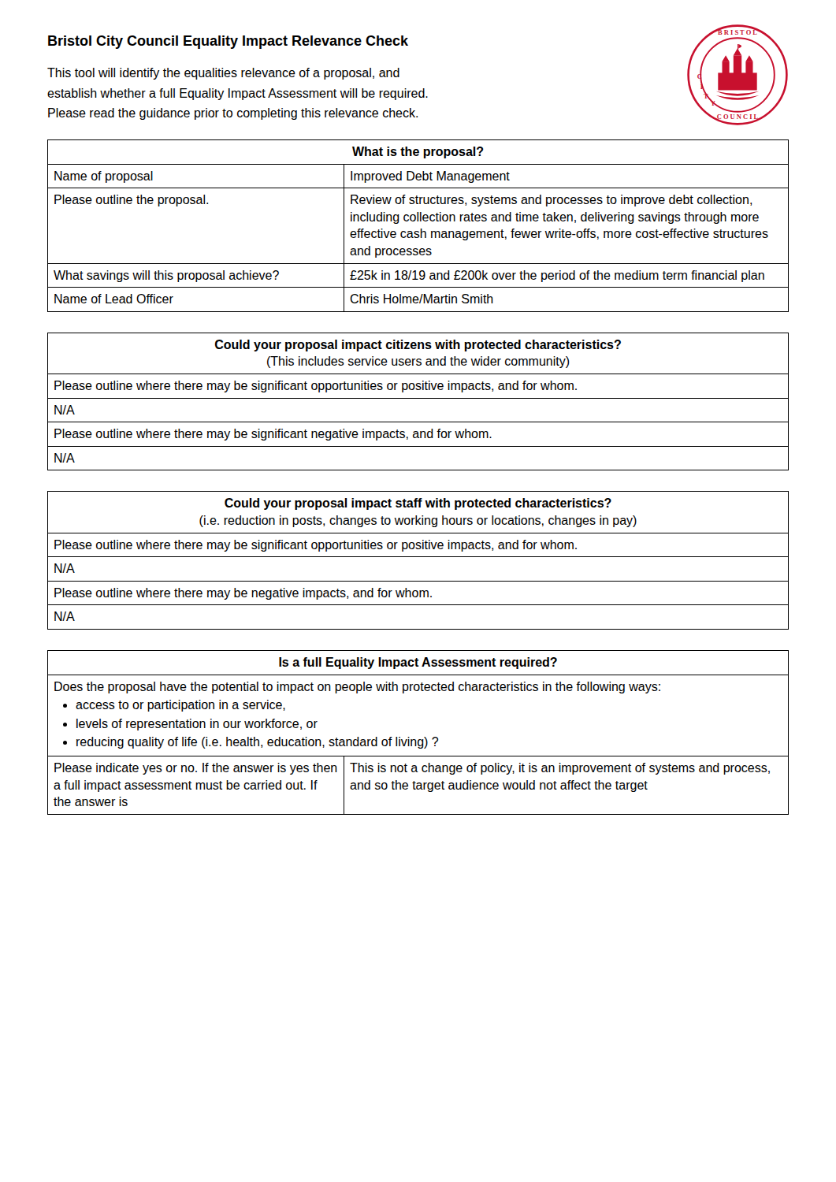B R I S T O L C O U N C I L C I T Y
Bristol City Council Equality Impact Relevance Check
This tool will identify the equalities relevance of a proposal, and
establish whether a full Equality Impact Assessment will be required.
Please read the guidance prior to completing this relevance check.
| What is the proposal? |
| --- |
| Name of proposal | Improved Debt Management |
| Please outline the proposal. | Review of structures, systems and processes to improve debt collection, including collection rates and time taken, delivering savings through more effective cash management, fewer write-offs, more cost-effective structures and processes |
| What savings will this proposal achieve? | £25k in 18/19 and £200k over the period of the medium term financial plan |
| Name of Lead Officer | Chris Holme/Martin Smith |
| Could your proposal impact citizens with protected characteristics? (This includes service users and the wider community) |
| --- |
| Please outline where there may be significant opportunities or positive impacts, and for whom. |
| N/A |
| Please outline where there may be significant negative impacts, and for whom. |
| N/A |
| Could your proposal impact staff with protected characteristics? (i.e. reduction in posts, changes to working hours or locations, changes in pay) |
| --- |
| Please outline where there may be significant opportunities or positive impacts, and for whom. |
| N/A |
| Please outline where there may be negative impacts, and for whom. |
| N/A |
| Is a full Equality Impact Assessment required? |
| --- |
| Does the proposal have the potential to impact on people with protected characteristics in the following ways: access to or participation in a service, levels of representation in our workforce, or reducing quality of life (i.e. health, education, standard of living) ? |
| Please indicate yes or no. If the answer is yes then a full impact assessment must be carried out. If the answer is | This is not a change of policy, it is an improvement of systems and process, and so the target audience would not affect the target |